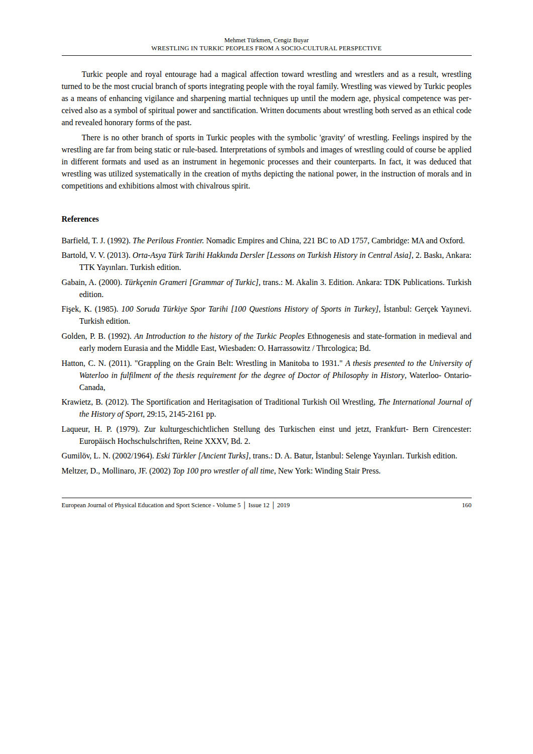Mehmet Türkmen, Cengiz Buyar
WRESTLING IN TURKIC PEOPLES FROM A SOCIO-CULTURAL PERSPECTIVE
Turkic people and royal entourage had a magical affection toward wrestling and wrestlers and as a result, wrestling turned to be the most crucial branch of sports integrating people with the royal family. Wrestling was viewed by Turkic peoples as a means of enhancing vigilance and sharpening martial techniques up until the modern age, physical competence was perceived also as a symbol of spiritual power and sanctification. Written documents about wrestling both served as an ethical code and revealed honorary forms of the past.
There is no other branch of sports in Turkic peoples with the symbolic 'gravity' of wrestling. Feelings inspired by the wrestling are far from being static or rule-based. Interpretations of symbols and images of wrestling could of course be applied in different formats and used as an instrument in hegemonic processes and their counterparts. In fact, it was deduced that wrestling was utilized systematically in the creation of myths depicting the national power, in the instruction of morals and in competitions and exhibitions almost with chivalrous spirit.
References
Barfield, T. J. (1992). The Perilous Frontier. Nomadic Empires and China, 221 BC to AD 1757, Cambridge: MA and Oxford.
Bartold, V. V. (2013). Orta-Asya Türk Tarihi Hakkında Dersler [Lessons on Turkish History in Central Asia], 2. Baskı, Ankara: TTK Yayınları. Turkish edition.
Gabain, A. (2000). Türkçenin Grameri [Grammar of Turkic], trans.: M. Akalin 3. Edition. Ankara: TDK Publications. Turkish edition.
Fişek, K. (1985). 100 Soruda Türkiye Spor Tarihi [100 Questions History of Sports in Turkey], İstanbul: Gerçek Yayınevi. Turkish edition.
Golden, P. B. (1992). An Introduction to the history of the Turkic Peoples Ethnogenesis and state-formation in medieval and early modern Eurasia and the Middle East, Wiesbaden: O. Harrassowitz / Thrcologica; Bd.
Hatton, C. N. (2011). "Grappling on the Grain Belt: Wrestling in Manitoba to 1931." A thesis presented to the University of Waterloo in fulfilment of the thesis requirement for the degree of Doctor of Philosophy in History, Waterloo- Ontario- Canada,
Krawietz, B. (2012). The Sportification and Heritagisation of Traditional Turkish Oil Wrestling, The International Journal of the History of Sport, 29:15, 2145-2161 pp.
Laqueur, H. P. (1979). Zur kulturgeschichtlichen Stellung des Turkischen einst und jetzt, Frankfurt- Bern Cirencester: Europäisch Hochschulschriften, Reine XXXV, Bd. 2.
Gumilöv, L. N. (2002/1964). Eski Türkler [Ancient Turks], trans.: D. A. Batur, İstanbul: Selenge Yayınları. Turkish edition.
Meltzer, D., Mollinaro, JF. (2002) Top 100 pro wrestler of all time, New York: Winding Stair Press.
European Journal of Physical Education and Sport Science - Volume 5 │ Issue 12 │ 2019
160